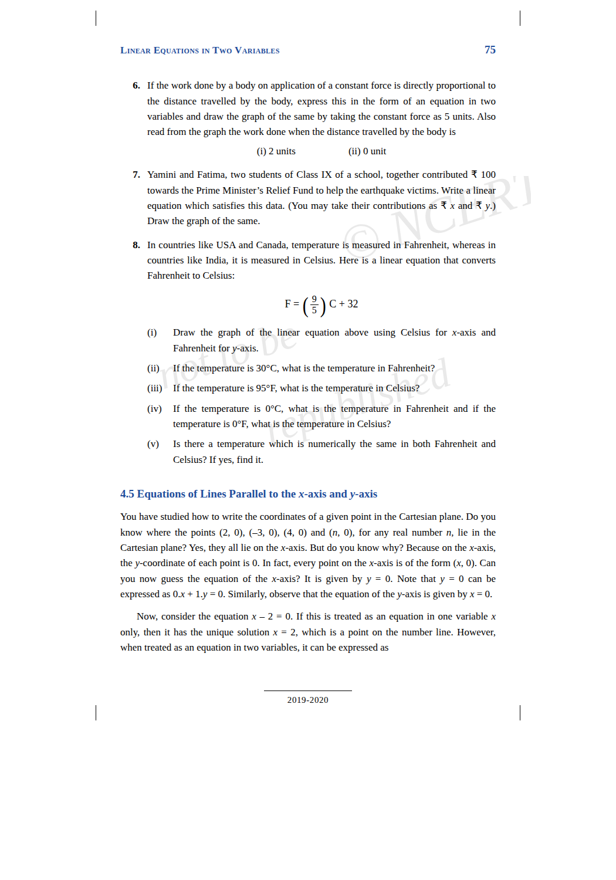© NCERT not to be republished
Linear Equations in Two Variables
75
6. If the work done by a body on application of a constant force is directly proportional to the distance travelled by the body, express this in the form of an equation in two variables and draw the graph of the same by taking the constant force as 5 units. Also read from the graph the work done when the distance travelled by the body is (i) 2 units (ii) 0 unit
7. Yamini and Fatima, two students of Class IX of a school, together contributed ₹ 100 towards the Prime Minister’s Relief Fund to help the earthquake victims. Write a linear equation which satisfies this data. (You may take their contributions as ₹ x and ₹ y.) Draw the graph of the same.
8. In countries like USA and Canada, temperature is measured in Fahrenheit, whereas in countries like India, it is measured in Celsius. Here is a linear equation that converts Fahrenheit to Celsius:
F = (9 5) C + 32
(i) Draw the graph of the linear equation above using Celsius for x-axis and Fahrenheit for y-axis.
(ii) If the temperature is 30°C, what is the temperature in Fahrenheit?
(iii) If the temperature is 95°F, what is the temperature in Celsius?
(iv) If the temperature is 0°C, what is the temperature in Fahrenheit and if the temperature is 0°F, what is the temperature in Celsius?
(v) Is there a temperature which is numerically the same in both Fahrenheit and Celsius? If yes, find it.
4.5 Equations of Lines Parallel to the x-axis and y-axis
You have studied how to write the coordinates of a given point in the Cartesian plane. Do you know where the points (2, 0), (–3, 0), (4, 0) and (n, 0), for any real number n, lie in the Cartesian plane? Yes, they all lie on the x-axis. But do you know why? Because on the x-axis, the y-coordinate of each point is 0. In fact, every point on the x-axis is of the form (x, 0). Can you now guess the equation of the x-axis? It is given by y = 0. Note that y = 0 can be expressed as 0.x + 1.y = 0. Similarly, observe that the equation of the y-axis is given by x = 0.
Now, consider the equation x – 2 = 0. If this is treated as an equation in one variable x only, then it has the unique solution x = 2, which is a point on the number line. However, when treated as an equation in two variables, it can be expressed as
2019-2020